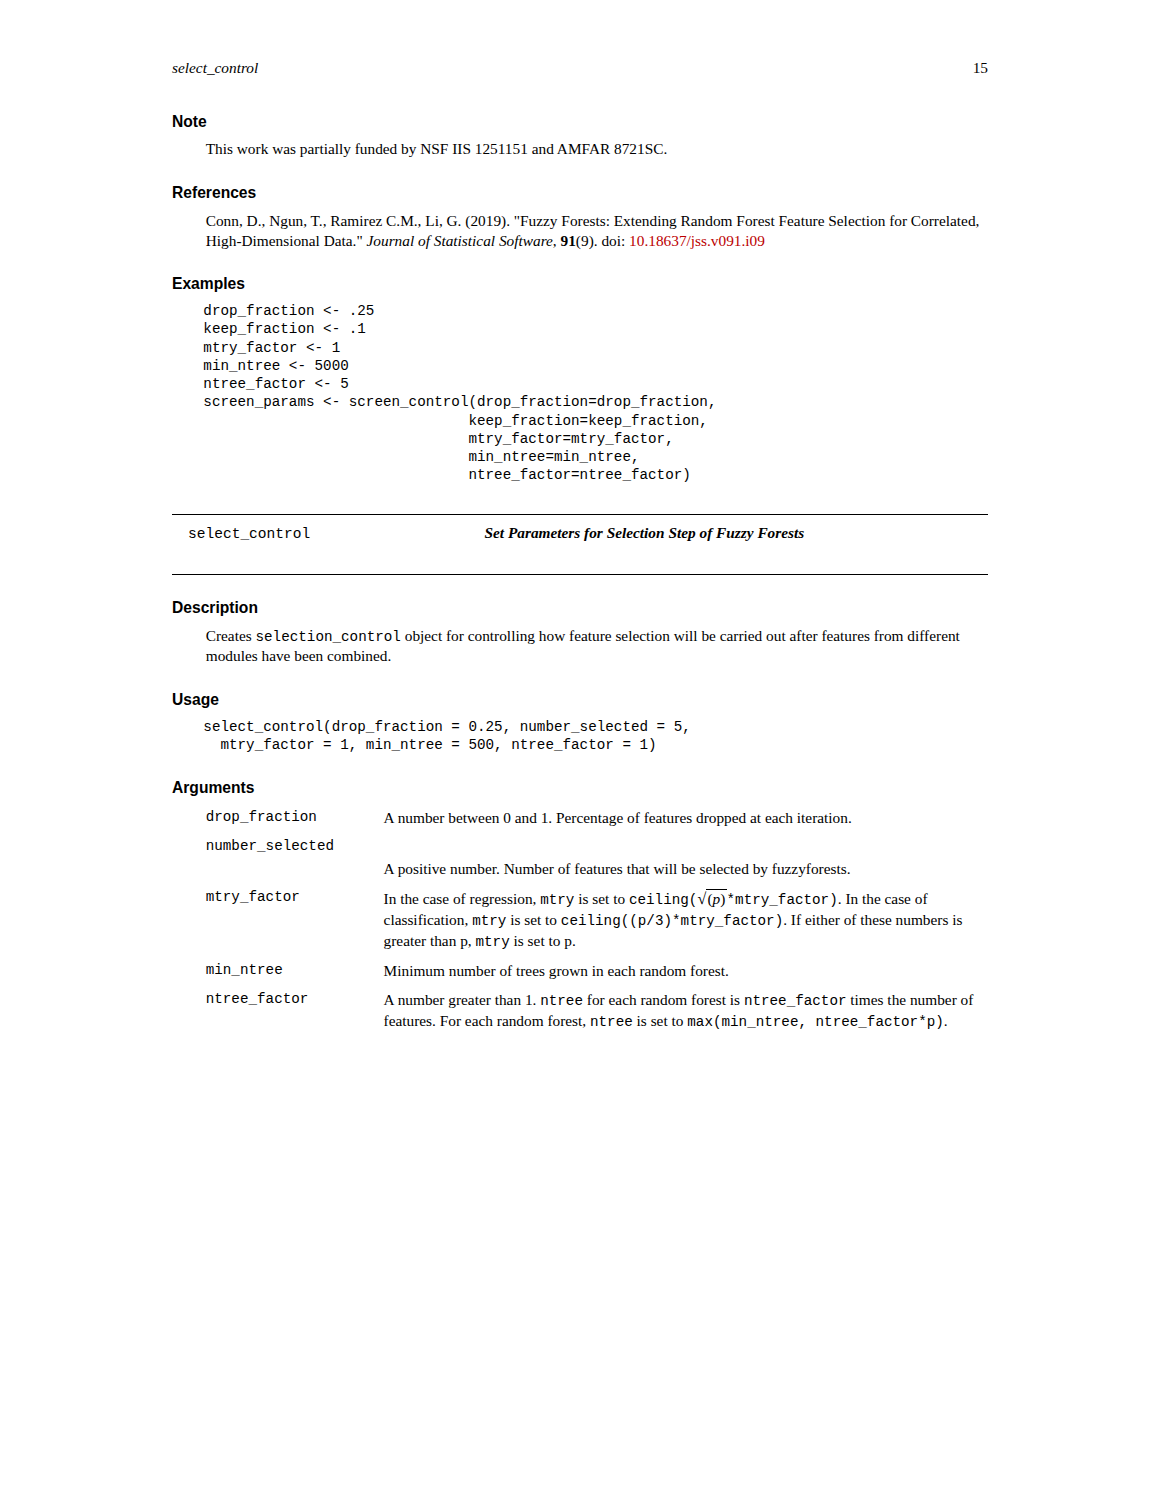select_control 15
Note
This work was partially funded by NSF IIS 1251151 and AMFAR 8721SC.
References
Conn, D., Ngun, T., Ramirez C.M., Li, G. (2019). "Fuzzy Forests: Extending Random Forest Feature Selection for Correlated, High-Dimensional Data." Journal of Statistical Software, 91(9). doi: 10.18637/jss.v091.i09
Examples
drop_fraction <- .25
keep_fraction <- .1
mtry_factor <- 1
min_ntree <- 5000
ntree_factor <- 5
screen_params <- screen_control(drop_fraction=drop_fraction,
                               keep_fraction=keep_fraction,
                               mtry_factor=mtry_factor,
                               min_ntree=min_ntree,
                               ntree_factor=ntree_factor)
select_control Set Parameters for Selection Step of Fuzzy Forests
Description
Creates selection_control object for controlling how feature selection will be carried out after features from different modules have been combined.
Usage
select_control(drop_fraction = 0.25, number_selected = 5,
  mtry_factor = 1, min_ntree = 500, ntree_factor = 1)
Arguments
drop_fraction
A number between 0 and 1. Percentage of features dropped at each iteration.
number_selected
A positive number. Number of features that will be selected by fuzzyforests.
mtry_factor
In the case of regression, mtry is set to ceiling(√(p)*mtry_factor). In the case of classification, mtry is set to ceiling((p/3)*mtry_factor). If either of these numbers is greater than p, mtry is set to p.
min_ntree
Minimum number of trees grown in each random forest.
ntree_factor
A number greater than 1. ntree for each random forest is ntree_factor times the number of features. For each random forest, ntree is set to max(min_ntree, ntree_factor*p).